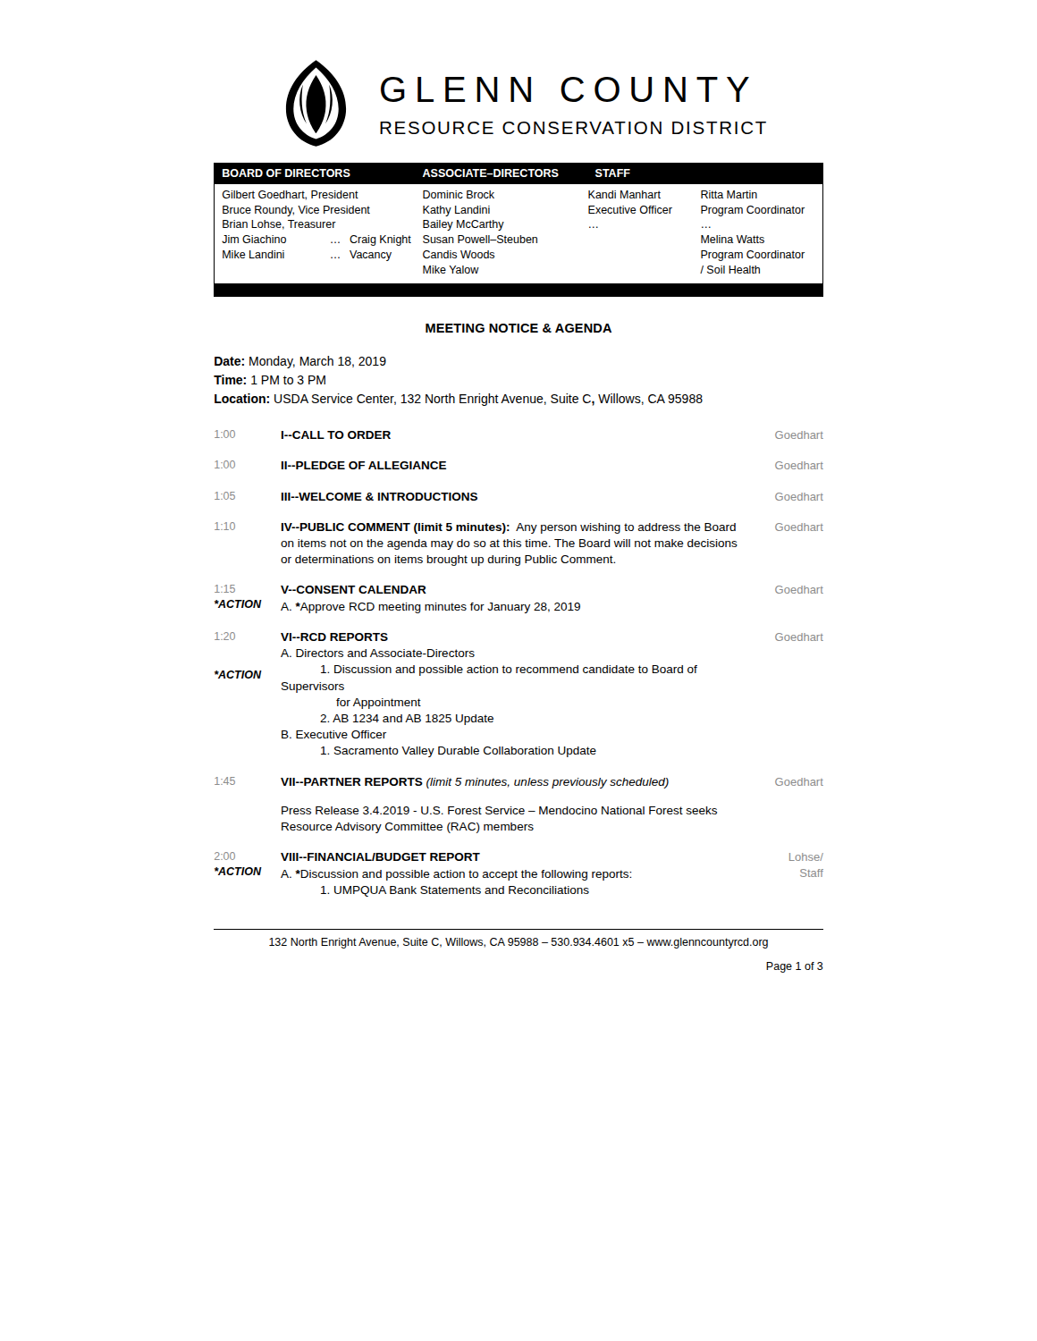GLENN COUNTY
RESOURCE CONSERVATION DISTRICT
BOARD OF DIRECTORS
ASSOCIATE–DIRECTORS
STAFF
Gilbert Goedhart, President
Bruce Roundy, Vice President
Brian Lohse, Treasurer
Jim Giachino…Craig Knight
Mike Landini…Vacancy
Dominic Brock
Kathy Landini
Bailey McCarthy
Susan Powell–Steuben
Candis Woods
Mike Yalow
Kandi Manhart
Executive Officer
…
Ritta Martin
Program Coordinator
…
Melina Watts
Program Coordinator
/ Soil Health
MEETING NOTICE & AGENDA
Date: Monday, March 18, 2019
Time: 1 PM to 3 PM
Location: USDA Service Center, 132 North Enright Avenue, Suite C, Willows, CA 95988
| 1:00 | I--CALL TO ORDER | Goedhart |
| 1:00 | II--PLEDGE OF ALLEGIANCE | Goedhart |
| 1:05 | III--WELCOME & INTRODUCTIONS | Goedhart |
| 1:10 | IV--PUBLIC COMMENT (limit 5 minutes): Any person wishing to address the Board on items not on the agenda may do so at this time. The Board will not make decisions or determinations on items brought up during Public Comment. | Goedhart |
| 1:15 *ACTION | V--CONSENT CALENDAR A. * Approve RCD meeting minutes for January 28, 2019 | Goedhart |
| 1:20 *ACTION | VI--RCD REPORTS A. Directors and Associate-Directors 1. Discussion and possible action to recommend candidate to Board of Supervisors for Appointment 2. AB 1234 and AB 1825 Update B. Executive Officer 1. Sacramento Valley Durable Collaboration Update | Goedhart |
| 1:45 | VII--PARTNER REPORTS (limit 5 minutes, unless previously scheduled) Press Release 3.4.2019 - U.S. Forest Service – Mendocino National Forest seeks Resource Advisory Committee (RAC) members | Goedhart |
| 2:00 *ACTION | VIII--FINANCIAL/BUDGET REPORT A. * Discussion and possible action to accept the following reports: 1. UMPQUA Bank Statements and Reconciliations | Lohse/ Staff |
132 North Enright Avenue, Suite C, Willows, CA 95988 – 530.934.4601 x5 – www.glenncountyrcd.org
Page 1 of 3